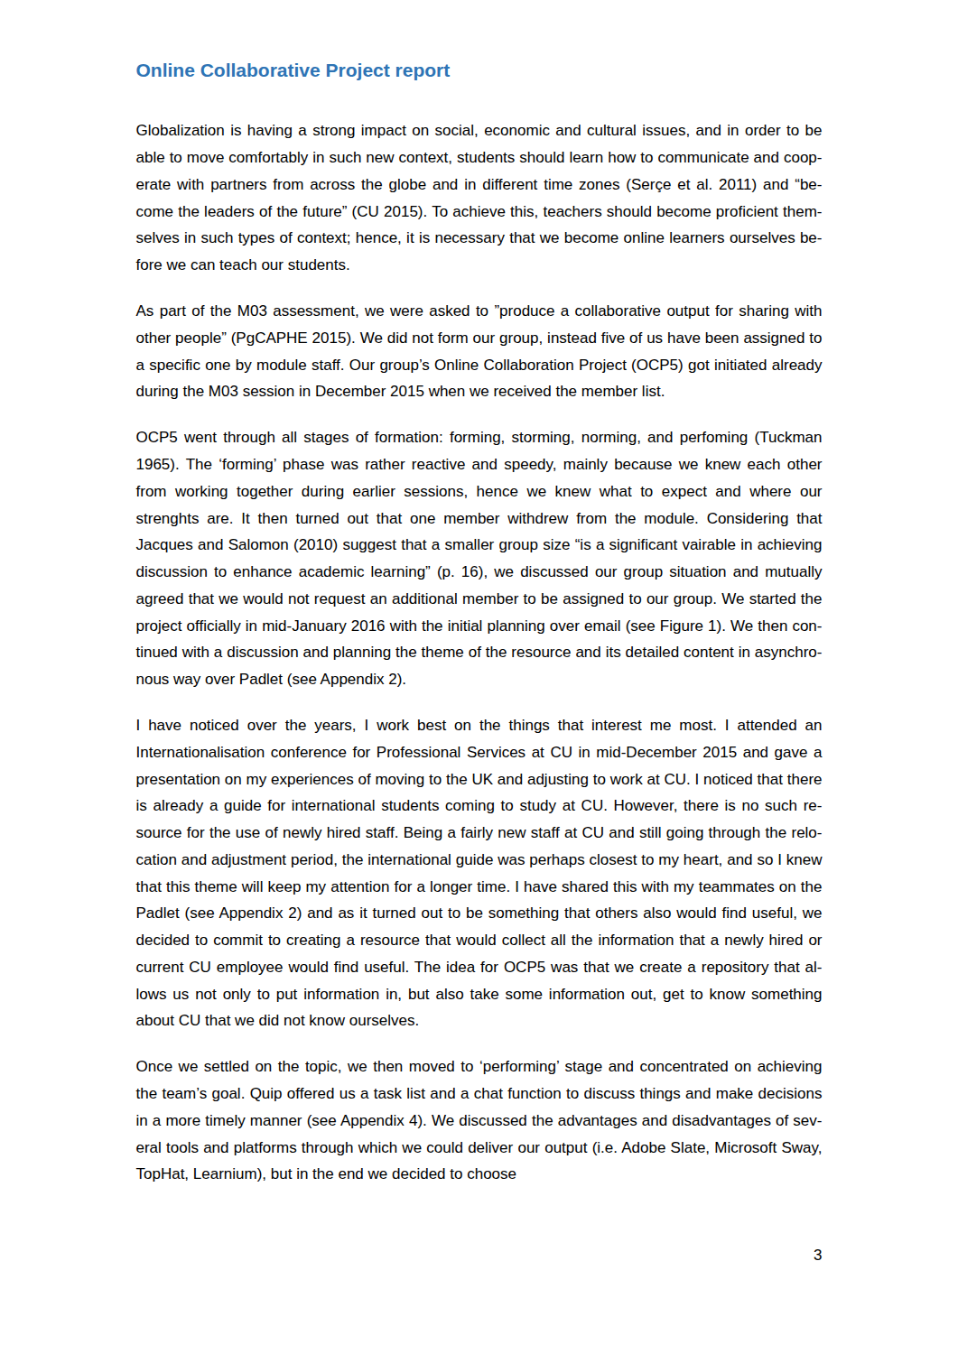Online Collaborative Project report
Globalization is having a strong impact on social, economic and cultural issues, and in order to be able to move comfortably in such new context, students should learn how to communicate and cooperate with partners from across the globe and in different time zones (Serçe et al. 2011) and “become the leaders of the future” (CU 2015). To achieve this, teachers should become proficient themselves in such types of context; hence, it is necessary that we become online learners ourselves before we can teach our students.
As part of the M03 assessment, we were asked to ”produce a collaborative output for sharing with other people” (PgCAPHE 2015). We did not form our group, instead five of us have been assigned to a specific one by module staff. Our group’s Online Collaboration Project (OCP5) got initiated already during the M03 session in December 2015 when we received the member list.
OCP5 went through all stages of formation: forming, storming, norming, and perfoming (Tuckman 1965). The ‘forming’ phase was rather reactive and speedy, mainly because we knew each other from working together during earlier sessions, hence we knew what to expect and where our strenghts are. It then turned out that one member withdrew from the module. Considering that Jacques and Salomon (2010) suggest that a smaller group size “is a significant vairable in achieving discussion to enhance academic learning” (p. 16), we discussed our group situation and mutually agreed that we would not request an additional member to be assigned to our group. We started the project officially in mid-January 2016 with the initial planning over email (see Figure 1). We then continued with a discussion and planning the theme of the resource and its detailed content in asynchronous way over Padlet (see Appendix 2).
I have noticed over the years, I work best on the things that interest me most. I attended an Internationalisation conference for Professional Services at CU in mid-December 2015 and gave a presentation on my experiences of moving to the UK and adjusting to work at CU. I noticed that there is already a guide for international students coming to study at CU. However, there is no such resource for the use of newly hired staff. Being a fairly new staff at CU and still going through the relocation and adjustment period, the international guide was perhaps closest to my heart, and so I knew that this theme will keep my attention for a longer time. I have shared this with my teammates on the Padlet (see Appendix 2) and as it turned out to be something that others also would find useful, we decided to commit to creating a resource that would collect all the information that a newly hired or current CU employee would find useful. The idea for OCP5 was that we create a repository that allows us not only to put information in, but also take some information out, get to know something about CU that we did not know ourselves.
Once we settled on the topic, we then moved to ‘performing’ stage and concentrated on achieving the team’s goal. Quip offered us a task list and a chat function to discuss things and make decisions in a more timely manner (see Appendix 4). We discussed the advantages and disadvantages of several tools and platforms through which we could deliver our output (i.e. Adobe Slate, Microsoft Sway, TopHat, Learnium), but in the end we decided to choose
3